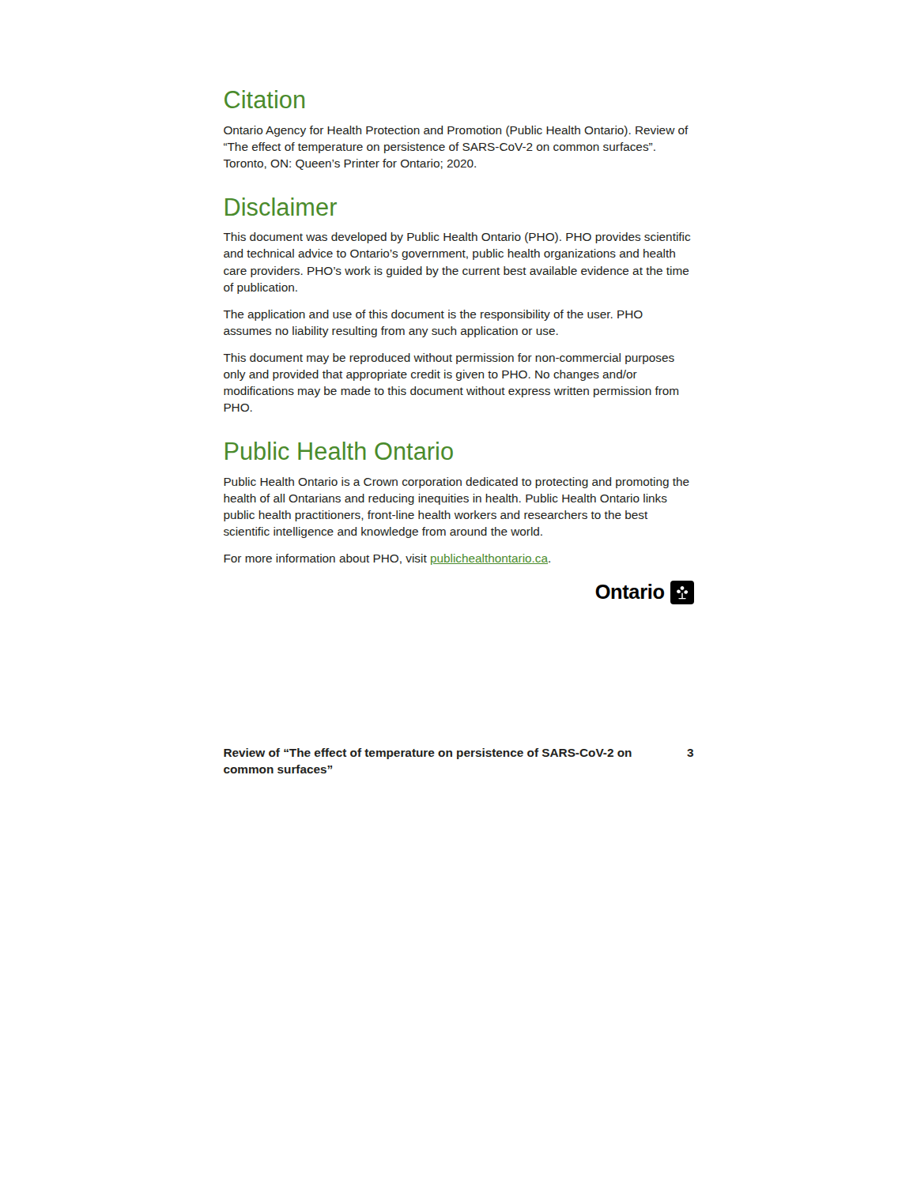Citation
Ontario Agency for Health Protection and Promotion (Public Health Ontario). Review of “The effect of temperature on persistence of SARS-CoV-2 on common surfaces”. Toronto, ON: Queen’s Printer for Ontario; 2020.
Disclaimer
This document was developed by Public Health Ontario (PHO). PHO provides scientific and technical advice to Ontario’s government, public health organizations and health care providers. PHO’s work is guided by the current best available evidence at the time of publication.
The application and use of this document is the responsibility of the user. PHO assumes no liability resulting from any such application or use.
This document may be reproduced without permission for non-commercial purposes only and provided that appropriate credit is given to PHO. No changes and/or modifications may be made to this document without express written permission from PHO.
Public Health Ontario
Public Health Ontario is a Crown corporation dedicated to protecting and promoting the health of all Ontarians and reducing inequities in health. Public Health Ontario links public health practitioners, front-line health workers and researchers to the best scientific intelligence and knowledge from around the world.
For more information about PHO, visit publichealthontario.ca.
Ontario
Review of “The effect of temperature on persistence of SARS-CoV-2 on common surfaces” 3